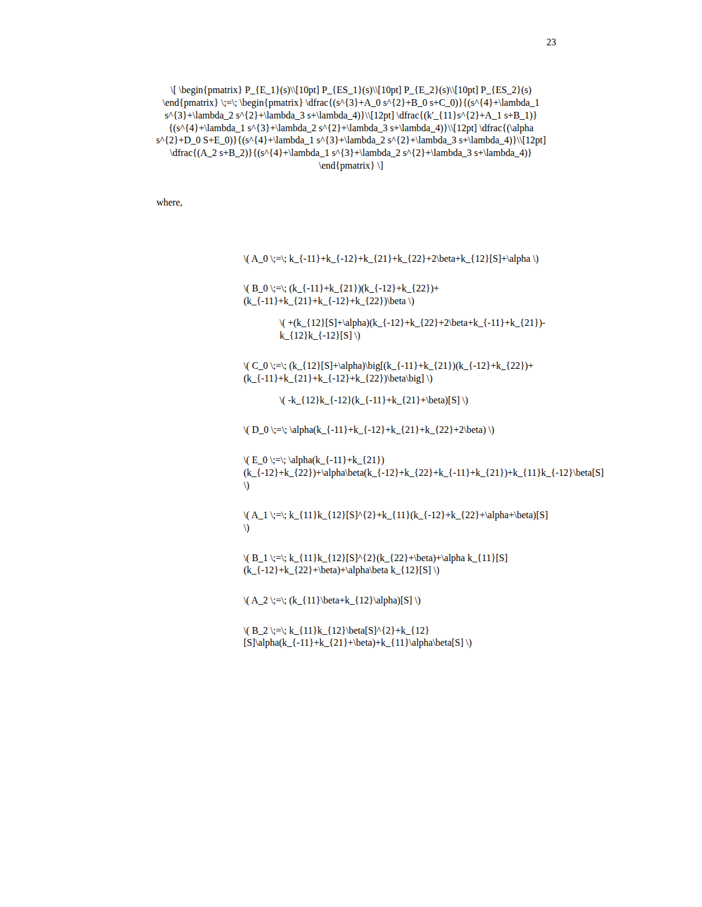23
\[ \begin{pmatrix} P_{E_1}(s)\\[10pt] P_{ES_1}(s)\\[10pt] P_{E_2}(s)\\[10pt] P_{ES_2}(s) \end{pmatrix} \;=\; \begin{pmatrix} \dfrac{(s^{3}+A_0 s^{2}+B_0 s+C_0)}{(s^{4}+\lambda_1 s^{3}+\lambda_2 s^{2}+\lambda_3 s+\lambda_4)}\\[12pt] \dfrac{(k'_{11}s^{2}+A_1 s+B_1)}{(s^{4}+\lambda_1 s^{3}+\lambda_2 s^{2}+\lambda_3 s+\lambda_4)}\\[12pt] \dfrac{(\alpha s^{2}+D_0 S+E_0)}{(s^{4}+\lambda_1 s^{3}+\lambda_2 s^{2}+\lambda_3 s+\lambda_4)}\\[12pt] \dfrac{(A_2 s+B_2)}{(s^{4}+\lambda_1 s^{3}+\lambda_2 s^{2}+\lambda_3 s+\lambda_4)} \end{pmatrix} \]
where,
\( A_0 \;=\; k_{-11}+k_{-12}+k_{21}+k_{22}+2\beta+k_{12}[S]+\alpha \)
\( B_0 \;=\; (k_{-11}+k_{21})(k_{-12}+k_{22})+(k_{-11}+k_{21}+k_{-12}+k_{22})\beta \)
\( +(k_{12}[S]+\alpha)(k_{-12}+k_{22}+2\beta+k_{-11}+k_{21})-k_{12}k_{-12}[S] \)
\( C_0 \;=\; (k_{12}[S]+\alpha)\big[(k_{-11}+k_{21})(k_{-12}+k_{22})+(k_{-11}+k_{21}+k_{-12}+k_{22})\beta\big] \)
\( -k_{12}k_{-12}(k_{-11}+k_{21}+\beta)[S] \)
\( D_0 \;=\; \alpha(k_{-11}+k_{-12}+k_{21}+k_{22}+2\beta) \)
\( E_0 \;=\; \alpha(k_{-11}+k_{21})(k_{-12}+k_{22})+\alpha\beta(k_{-12}+k_{22}+k_{-11}+k_{21})+k_{11}k_{-12}\beta[S] \)
\( A_1 \;=\; k_{11}k_{12}[S]^{2}+k_{11}(k_{-12}+k_{22}+\alpha+\beta)[S] \)
\( B_1 \;=\; k_{11}k_{12}[S]^{2}(k_{22}+\beta)+\alpha k_{11}[S](k_{-12}+k_{22}+\beta)+\alpha\beta k_{12}[S] \)
\( A_2 \;=\; (k_{11}\beta+k_{12}\alpha)[S] \)
\( B_2 \;=\; k_{11}k_{12}\beta[S]^{2}+k_{12}[S]\alpha(k_{-11}+k_{21}+\beta)+k_{11}\alpha\beta[S] \)